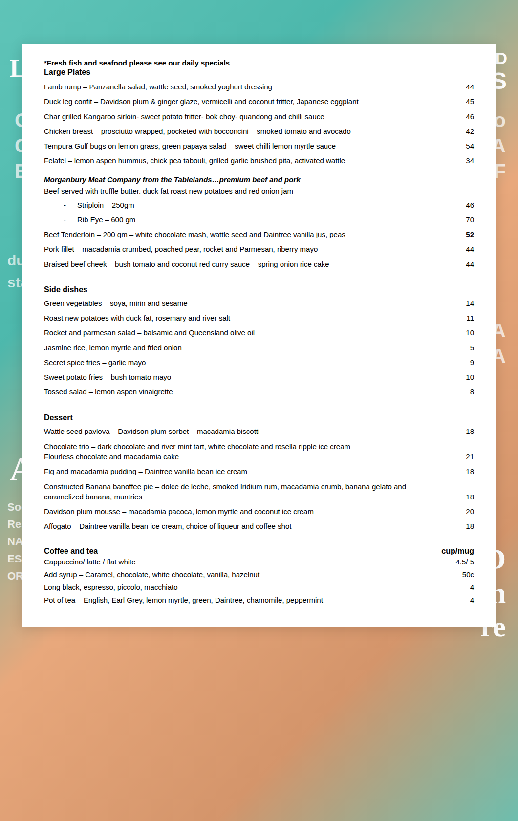Locally Grown
Ochre
PASTURE RAISED
TAPAS
OR
CRA
BEE
Lo
SHA
CRAF
duc
stai
SEA
HA
Ar
Socia
Respon
NAL
EST
ORG
D
wn
re
P R E M I U M
Home Made
YUNGABURRA
BABINDA
*Fresh fish and seafood please see our daily specials
Large Plates
| Lamb rump – Panzanella salad, wattle seed, smoked yoghurt dressing | 44 |
| Duck leg confit – Davidson plum & ginger glaze, vermicelli and coconut fritter, Japanese eggplant | 45 |
| Char grilled Kangaroo sirloin- sweet potato fritter- bok choy- quandong and chilli sauce | 46 |
| Chicken breast – prosciutto wrapped, pocketed with bocconcini – smoked tomato and avocado | 42 |
| Tempura Gulf bugs on lemon grass, green papaya salad – sweet chilli lemon myrtle sauce | 54 |
| Felafel – lemon aspen hummus, chick pea tabouli, grilled garlic brushed pita, activated wattle | 34 |
Morganbury Meat Company from the Tablelands…premium beef and pork
Beef served with truffle butter, duck fat roast new potatoes and red onion jam
| - Striploin – 250gm | 46 |
| - Rib Eye – 600 gm | 70 |
| Beef Tenderloin – 200 gm – white chocolate mash, wattle seed and Daintree vanilla jus, peas | 52 |
| Pork fillet – macadamia crumbed, poached pear, rocket and Parmesan, riberry mayo | 44 |
| Braised beef cheek – bush tomato and coconut red curry sauce – spring onion rice cake | 44 |
Side dishes
| Green vegetables – soya, mirin and sesame | 14 |
| Roast new potatoes with duck fat, rosemary and river salt | 11 |
| Rocket and parmesan salad – balsamic and Queensland olive oil | 10 |
| Jasmine rice, lemon myrtle and fried onion | 5 |
| Secret spice fries – garlic mayo | 9 |
| Sweet potato fries – bush tomato mayo | 10 |
| Tossed salad – lemon aspen vinaigrette | 8 |
Dessert
| Wattle seed pavlova – Davidson plum sorbet – macadamia biscotti | 18 |
| Chocolate trio – dark chocolate and river mint tart, white chocolate and rosella ripple ice cream Flourless chocolate and macadamia cake | 21 |
| Fig and macadamia pudding – Daintree vanilla bean ice cream | 18 |
| Constructed Banana banoffee pie – dolce de leche, smoked Iridium rum, macadamia crumb, banana gelato and caramelized banana, muntries | 18 |
| Davidson plum mousse – macadamia pacoca, lemon myrtle and coconut ice cream | 20 |
| Affogato – Daintree vanilla bean ice cream, choice of liqueur and coffee shot | 18 |
Coffee and tea cup/mug
| Cappuccino/ latte / flat white | 4.5/ 5 |
| Add syrup – Caramel, chocolate, white chocolate, vanilla, hazelnut | 50c |
| Long black, espresso, piccolo, macchiato | 4 |
| Pot of tea – English, Earl Grey, lemon myrtle, green, Daintree, chamomile, peppermint | 4 |